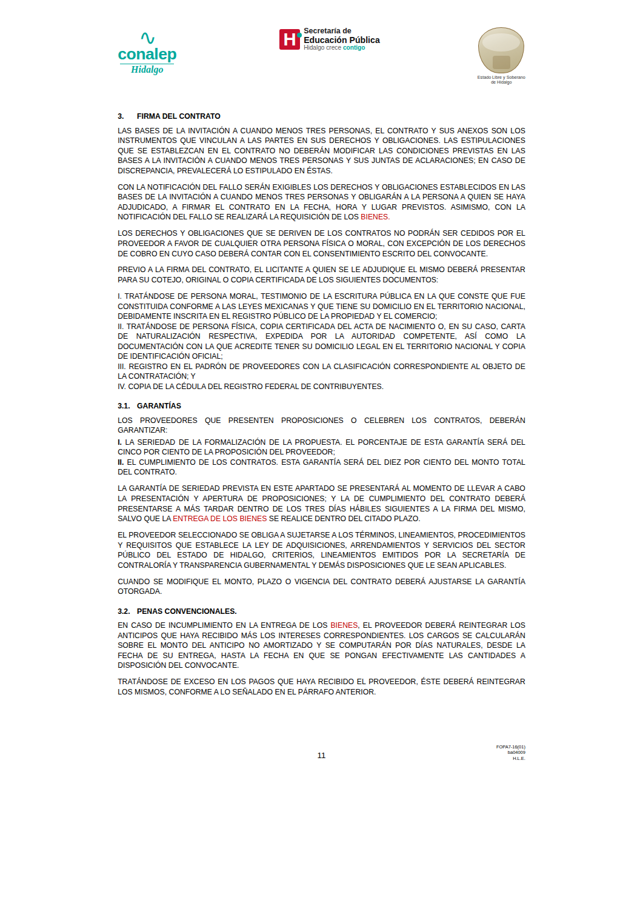∿ conalep
Hidalgo
H Secretaría de Educación Pública Hidalgo crece contigo
Estado Libre y Soberano
de Hidalgo
3. FIRMA DEL CONTRATO
LAS BASES DE LA INVITACIÓN A CUANDO MENOS TRES PERSONAS, EL CONTRATO Y SUS ANEXOS SON LOS INSTRUMENTOS QUE VINCULAN A LAS PARTES EN SUS DERECHOS Y OBLIGACIONES. LAS ESTIPULACIONES QUE SE ESTABLEZCAN EN EL CONTRATO NO DEBERÁN MODIFICAR LAS CONDICIONES PREVISTAS EN LAS BASES A LA INVITACIÓN A CUANDO MENOS TRES PERSONAS Y SUS JUNTAS DE ACLARACIONES; EN CASO DE DISCREPANCIA, PREVALECERÁ LO ESTIPULADO EN ÉSTAS.
CON LA NOTIFICACIÓN DEL FALLO SERÁN EXIGIBLES LOS DERECHOS Y OBLIGACIONES ESTABLECIDOS EN LAS BASES DE LA INVITACIÓN A CUANDO MENOS TRES PERSONAS Y OBLIGARÁN A LA PERSONA A QUIEN SE HAYA ADJUDICADO, A FIRMAR EL CONTRATO EN LA FECHA, HORA Y LUGAR PREVISTOS. ASIMISMO, CON LA NOTIFICACIÓN DEL FALLO SE REALIZARÁ LA REQUISICIÓN DE LOS BIENES.
LOS DERECHOS Y OBLIGACIONES QUE SE DERIVEN DE LOS CONTRATOS NO PODRÁN SER CEDIDOS POR EL PROVEEDOR A FAVOR DE CUALQUIER OTRA PERSONA FÍSICA O MORAL, CON EXCEPCIÓN DE LOS DERECHOS DE COBRO EN CUYO CASO DEBERÁ CONTAR CON EL CONSENTIMIENTO ESCRITO DEL CONVOCANTE.
PREVIO A LA FIRMA DEL CONTRATO, EL LICITANTE A QUIEN SE LE ADJUDIQUE EL MISMO DEBERÁ PRESENTAR PARA SU COTEJO, ORIGINAL O COPIA CERTIFICADA DE LOS SIGUIENTES DOCUMENTOS:
I. TRATÁNDOSE DE PERSONA MORAL, TESTIMONIO DE LA ESCRITURA PÚBLICA EN LA QUE CONSTE QUE FUE CONSTITUIDA CONFORME A LAS LEYES MEXICANAS Y QUE TIENE SU DOMICILIO EN EL TERRITORIO NACIONAL, DEBIDAMENTE INSCRITA EN EL REGISTRO PÚBLICO DE LA PROPIEDAD Y EL COMERCIO;
II. TRATÁNDOSE DE PERSONA FÍSICA, COPIA CERTIFICADA DEL ACTA DE NACIMIENTO O, EN SU CASO, CARTA DE NATURALIZACIÓN RESPECTIVA, EXPEDIDA POR LA AUTORIDAD COMPETENTE, ASÍ COMO LA DOCUMENTACIÓN CON LA QUE ACREDITE TENER SU DOMICILIO LEGAL EN EL TERRITORIO NACIONAL Y COPIA DE IDENTIFICACIÓN OFICIAL;
III. REGISTRO EN EL PADRÓN DE PROVEEDORES CON LA CLASIFICACIÓN CORRESPONDIENTE AL OBJETO DE LA CONTRATACIÓN; Y
IV. COPIA DE LA CÉDULA DEL REGISTRO FEDERAL DE CONTRIBUYENTES.
3.1. GARANTÍAS
LOS PROVEEDORES QUE PRESENTEN PROPOSICIONES O CELEBREN LOS CONTRATOS, DEBERÁN GARANTIZAR:
I. LA SERIEDAD DE LA FORMALIZACIÓN DE LA PROPUESTA. EL PORCENTAJE DE ESTA GARANTÍA SERÁ DEL CINCO POR CIENTO DE LA PROPOSICIÓN DEL PROVEEDOR;
II. EL CUMPLIMIENTO DE LOS CONTRATOS. ESTA GARANTÍA SERÁ DEL DIEZ POR CIENTO DEL MONTO TOTAL DEL CONTRATO.
LA GARANTÍA DE SERIEDAD PREVISTA EN ESTE APARTADO SE PRESENTARÁ AL MOMENTO DE LLEVAR A CABO LA PRESENTACIÓN Y APERTURA DE PROPOSICIONES; Y LA DE CUMPLIMIENTO DEL CONTRATO DEBERÁ PRESENTARSE A MÁS TARDAR DENTRO DE LOS TRES DÍAS HÁBILES SIGUIENTES A LA FIRMA DEL MISMO, SALVO QUE LA ENTREGA DE LOS BIENES SE REALICE DENTRO DEL CITADO PLAZO.
EL PROVEEDOR SELECCIONADO SE OBLIGA A SUJETARSE A LOS TÉRMINOS, LINEAMIENTOS, PROCEDIMIENTOS Y REQUISITOS QUE ESTABLECE LA LEY DE ADQUISICIONES, ARRENDAMIENTOS Y SERVICIOS DEL SECTOR PÚBLICO DEL ESTADO DE HIDALGO, CRITERIOS, LINEAMIENTOS EMITIDOS POR LA SECRETARÍA DE CONTRALORÍA Y TRANSPARENCIA GUBERNAMENTAL Y DEMÁS DISPOSICIONES QUE LE SEAN APLICABLES.
CUANDO SE MODIFIQUE EL MONTO, PLAZO O VIGENCIA DEL CONTRATO DEBERÁ AJUSTARSE LA GARANTÍA OTORGADA.
3.2. PENAS CONVENCIONALES.
EN CASO DE INCUMPLIMIENTO EN LA ENTREGA DE LOS BIENES, EL PROVEEDOR DEBERÁ REINTEGRAR LOS ANTICIPOS QUE HAYA RECIBIDO MÁS LOS INTERESES CORRESPONDIENTES. LOS CARGOS SE CALCULARÁN SOBRE EL MONTO DEL ANTICIPO NO AMORTIZADO Y SE COMPUTARÁN POR DÍAS NATURALES, DESDE LA FECHA DE SU ENTREGA, HASTA LA FECHA EN QUE SE PONGAN EFECTIVAMENTE LAS CANTIDADES A DISPOSICIÓN DEL CONVOCANTE.
TRATÁNDOSE DE EXCESO EN LOS PAGOS QUE HAYA RECIBIDO EL PROVEEDOR, ÉSTE DEBERÁ REINTEGRAR LOS MISMOS, CONFORME A LO SEÑALADO EN EL PÁRRAFO ANTERIOR.
11
FOPA7-16(01)
ba04009
H.L.E.